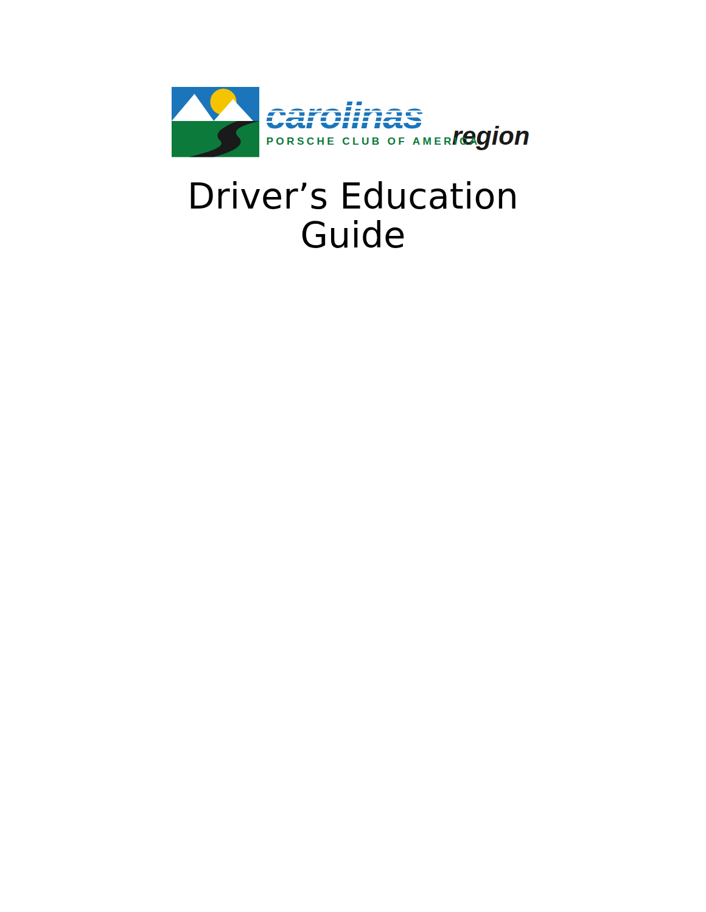carolinas region PORSCHE CLUB OF AMERICA
Driver’s Education Guide